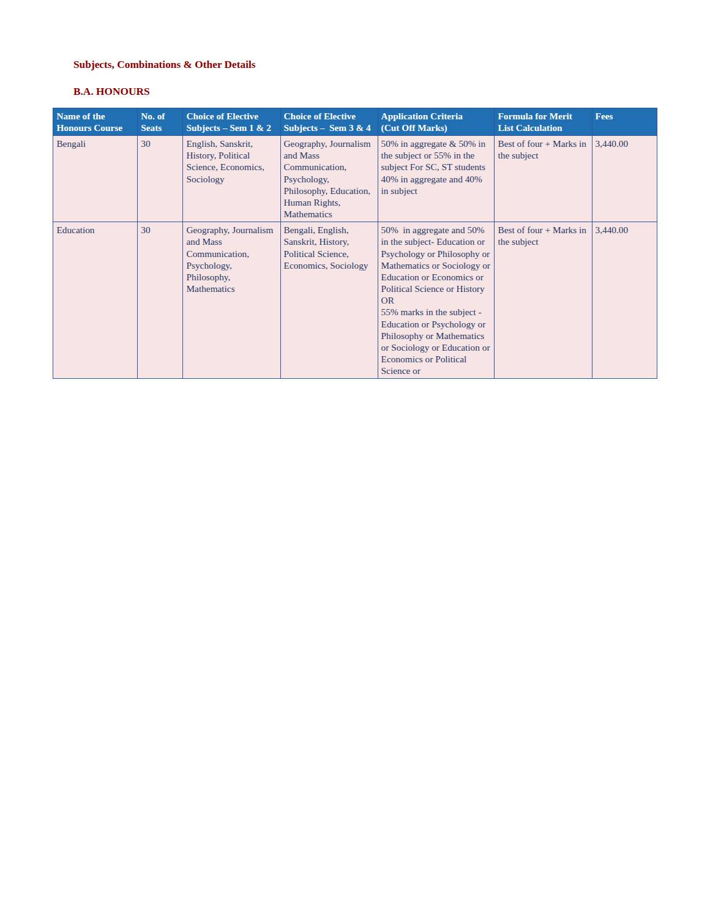Subjects, Combinations & Other Details
B.A. HONOURS
| Name of the Honours Course | No. of Seats | Choice of Elective Subjects – Sem 1 & 2 | Choice of Elective Subjects – Sem 3 & 4 | Application Criteria (Cut Off Marks) | Formula for Merit List Calculation | Fees |
| --- | --- | --- | --- | --- | --- | --- |
| Bengali | 30 | English, Sanskrit, History, Political Science, Economics, Sociology | Geography, Journalism and Mass Communication, Psychology, Philosophy, Education, Human Rights, Mathematics | 50% in aggregate & 50% in the subject or 55% in the subject For SC, ST students 40% in aggregate and 40% in subject | Best of four + Marks in the subject | 3,440.00 |
| Education | 30 | Geography, Journalism and Mass Communication, Psychology, Philosophy, Mathematics | Bengali, English, Sanskrit, History, Political Science, Economics, Sociology | 50% in aggregate and 50% in the subject- Education or Psychology or Philosophy or Mathematics or Sociology or Education or Economics or Political Science or History OR 55% marks in the subject - Education or Psychology or Philosophy or Mathematics or Sociology or Education or Economics or Political Science or | Best of four + Marks in the subject | 3,440.00 |